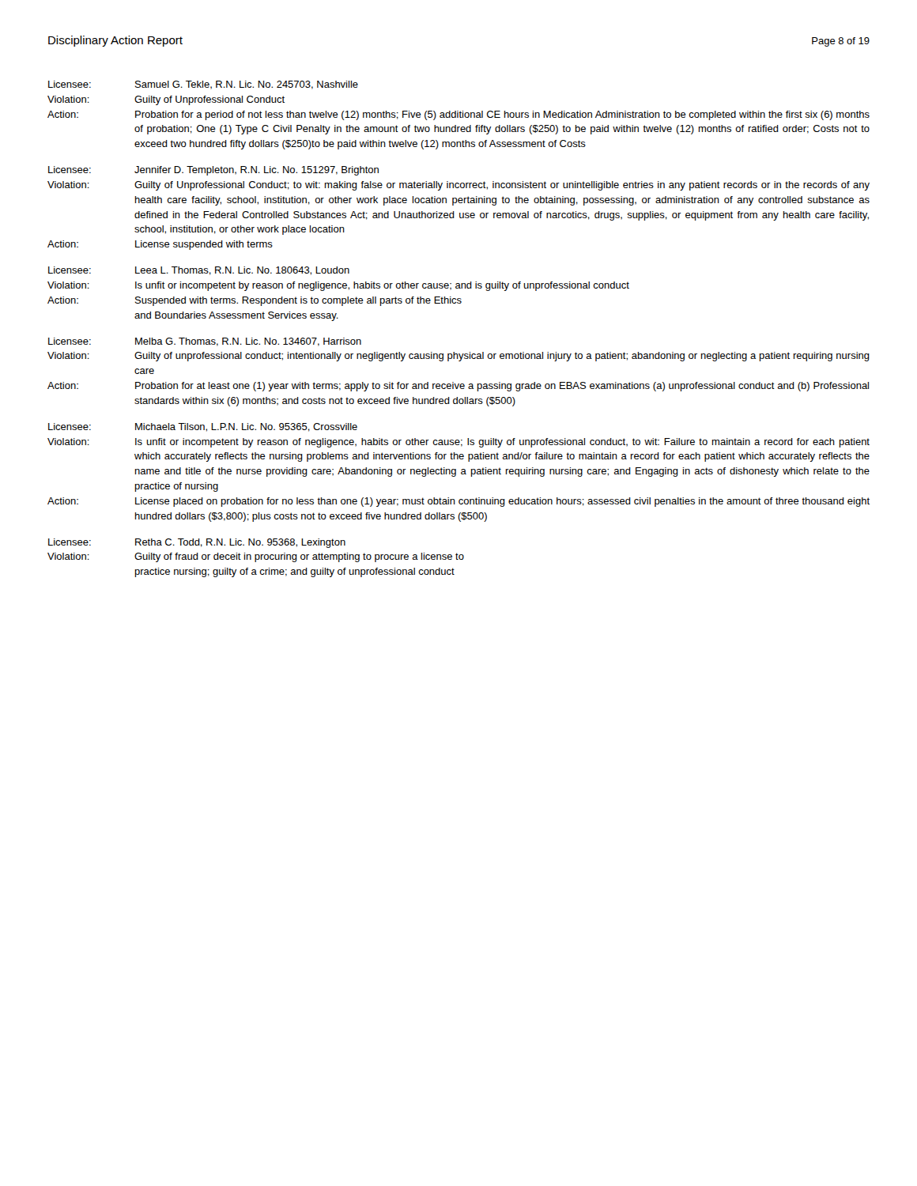Disciplinary Action Report Page 8 of 19
| Licensee: | Samuel G. Tekle, R.N. Lic. No. 245703, Nashville |
| Violation: | Guilty of Unprofessional Conduct |
| Action: | Probation for a period of not less than twelve (12) months; Five (5) additional CE hours in Medication Administration to be completed within the first six (6) months of probation; One (1) Type C Civil Penalty in the amount of two hundred fifty dollars ($250) to be paid within twelve (12) months of ratified order; Costs not to exceed two hundred fifty dollars ($250)to be paid within twelve (12) months of Assessment of Costs |
| Licensee: | Jennifer D. Templeton, R.N. Lic. No. 151297, Brighton |
| Violation: | Guilty of Unprofessional Conduct; to wit: making false or materially incorrect, inconsistent or unintelligible entries in any patient records or in the records of any health care facility, school, institution, or other work place location pertaining to the obtaining, possessing, or administration of any controlled substance as defined in the Federal Controlled Substances Act; and Unauthorized use or removal of narcotics, drugs, supplies, or equipment from any health care facility, school, institution, or other work place location |
| Action: | License suspended with terms |
| Licensee: | Leea L. Thomas, R.N. Lic. No. 180643, Loudon |
| Violation: | Is unfit or incompetent by reason of negligence, habits or other cause; and is guilty of unprofessional conduct |
| Action: | Suspended with terms. Respondent is to complete all parts of the Ethics and Boundaries Assessment Services essay. |
| Licensee: | Melba G. Thomas, R.N. Lic. No. 134607, Harrison |
| Violation: | Guilty of unprofessional conduct; intentionally or negligently causing physical or emotional injury to a patient; abandoning or neglecting a patient requiring nursing care |
| Action: | Probation for at least one (1) year with terms; apply to sit for and receive a passing grade on EBAS examinations (a) unprofessional conduct and (b) Professional standards within six (6) months; and costs not to exceed five hundred dollars ($500) |
| Licensee: | Michaela Tilson, L.P.N. Lic. No. 95365, Crossville |
| Violation: | Is unfit or incompetent by reason of negligence, habits or other cause; Is guilty of unprofessional conduct, to wit: Failure to maintain a record for each patient which accurately reflects the nursing problems and interventions for the patient and/or failure to maintain a record for each patient which accurately reflects the name and title of the nurse providing care; Abandoning or neglecting a patient requiring nursing care; and Engaging in acts of dishonesty which relate to the practice of nursing |
| Action: | License placed on probation for no less than one (1) year; must obtain continuing education hours; assessed civil penalties in the amount of three thousand eight hundred dollars ($3,800); plus costs not to exceed five hundred dollars ($500) |
| Licensee: | Retha C. Todd, R.N. Lic. No. 95368, Lexington |
| Violation: | Guilty of fraud or deceit in procuring or attempting to procure a license to practice nursing; guilty of a crime; and guilty of unprofessional conduct |